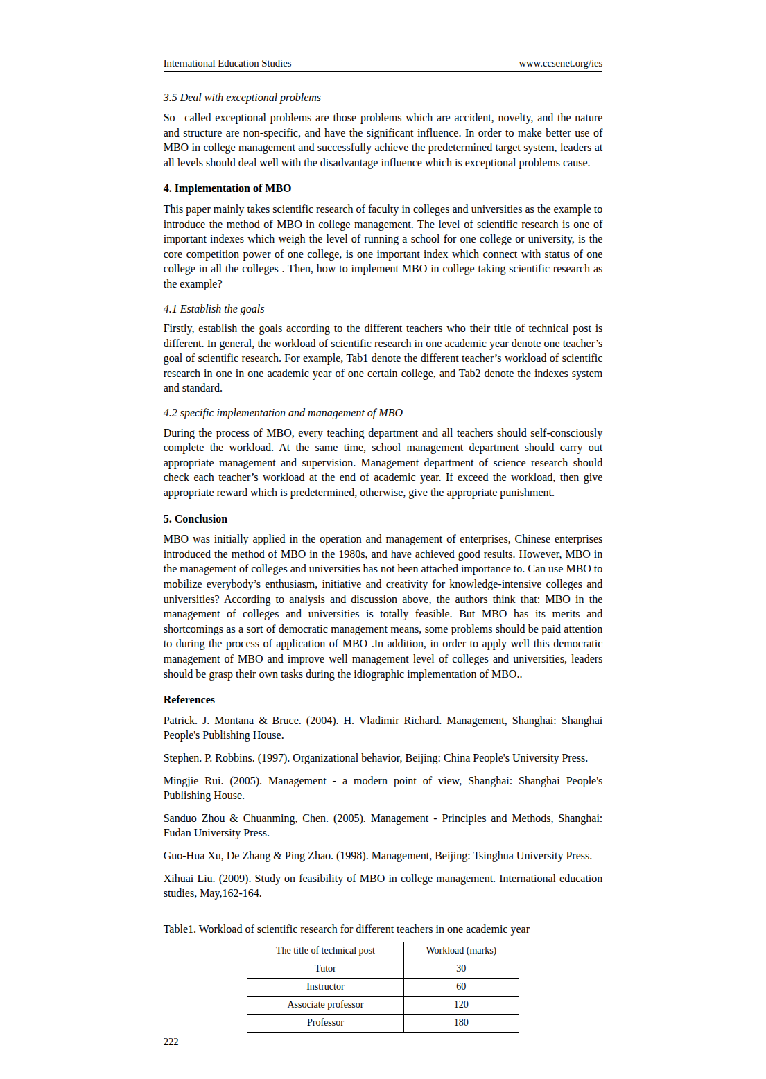International Education Studies www.ccsenet.org/ies
3.5 Deal with exceptional problems
So –called exceptional problems are those problems which are accident, novelty, and the nature and structure are non-specific, and have the significant influence. In order to make better use of MBO in college management and successfully achieve the predetermined target system, leaders at all levels should deal well with the disadvantage influence which is exceptional problems cause.
4. Implementation of MBO
This paper mainly takes scientific research of faculty in colleges and universities as the example to introduce the method of MBO in college management. The level of scientific research is one of important indexes which weigh the level of running a school for one college or university, is the core competition power of one college, is one important index which connect with status of one college in all the colleges . Then, how to implement MBO in college taking scientific research as the example?
4.1 Establish the goals
Firstly, establish the goals according to the different teachers who their title of technical post is different. In general, the workload of scientific research in one academic year denote one teacher’s goal of scientific research. For example, Tab1 denote the different teacher’s workload of scientific research in one in one academic year of one certain college, and Tab2 denote the indexes system and standard.
4.2 specific implementation and management of MBO
During the process of MBO, every teaching department and all teachers should self-consciously complete the workload. At the same time, school management department should carry out appropriate management and supervision. Management department of science research should check each teacher’s workload at the end of academic year. If exceed the workload, then give appropriate reward which is predetermined, otherwise, give the appropriate punishment.
5. Conclusion
MBO was initially applied in the operation and management of enterprises, Chinese enterprises introduced the method of MBO in the 1980s, and have achieved good results. However, MBO in the management of colleges and universities has not been attached importance to. Can use MBO to mobilize everybody’s enthusiasm, initiative and creativity for knowledge-intensive colleges and universities? According to analysis and discussion above, the authors think that: MBO in the management of colleges and universities is totally feasible. But MBO has its merits and shortcomings as a sort of democratic management means, some problems should be paid attention to during the process of application of MBO .In addition, in order to apply well this democratic management of MBO and improve well management level of colleges and universities, leaders should be grasp their own tasks during the idiographic implementation of MBO..
References
Patrick. J. Montana & Bruce. (2004). H. Vladimir Richard. Management, Shanghai: Shanghai People's Publishing House.
Stephen. P. Robbins. (1997). Organizational behavior, Beijing: China People's University Press.
Mingjie Rui. (2005). Management - a modern point of view, Shanghai: Shanghai People's Publishing House.
Sanduo Zhou & Chuanming, Chen. (2005). Management - Principles and Methods, Shanghai: Fudan University Press.
Guo-Hua Xu, De Zhang & Ping Zhao. (1998). Management, Beijing: Tsinghua University Press.
Xihuai Liu. (2009). Study on feasibility of MBO in college management. International education studies, May,162-164.
Table1. Workload of scientific research for different teachers in one academic year
| The title of technical post | Workload (marks) |
| Tutor | 30 |
| Instructor | 60 |
| Associate professor | 120 |
| Professor | 180 |
222